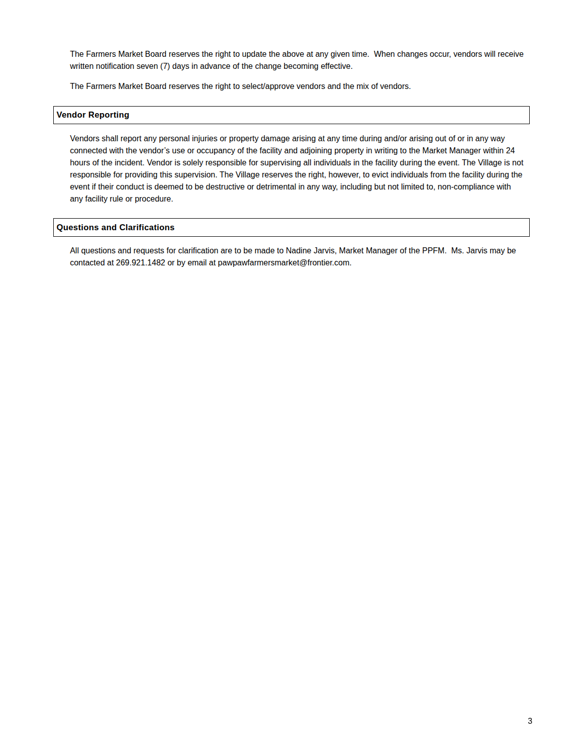The Farmers Market Board reserves the right to update the above at any given time. When changes occur, vendors will receive written notification seven (7) days in advance of the change becoming effective.
The Farmers Market Board reserves the right to select/approve vendors and the mix of vendors.
Vendor Reporting
Vendors shall report any personal injuries or property damage arising at any time during and/or arising out of or in any way connected with the vendor’s use or occupancy of the facility and adjoining property in writing to the Market Manager within 24 hours of the incident. Vendor is solely responsible for supervising all individuals in the facility during the event. The Village is not responsible for providing this supervision. The Village reserves the right, however, to evict individuals from the facility during the event if their conduct is deemed to be destructive or detrimental in any way, including but not limited to, non-compliance with any facility rule or procedure.
Questions and Clarifications
All questions and requests for clarification are to be made to Nadine Jarvis, Market Manager of the PPFM. Ms. Jarvis may be contacted at 269.921.1482 or by email at pawpawfarmersmarket@frontier.com.
3